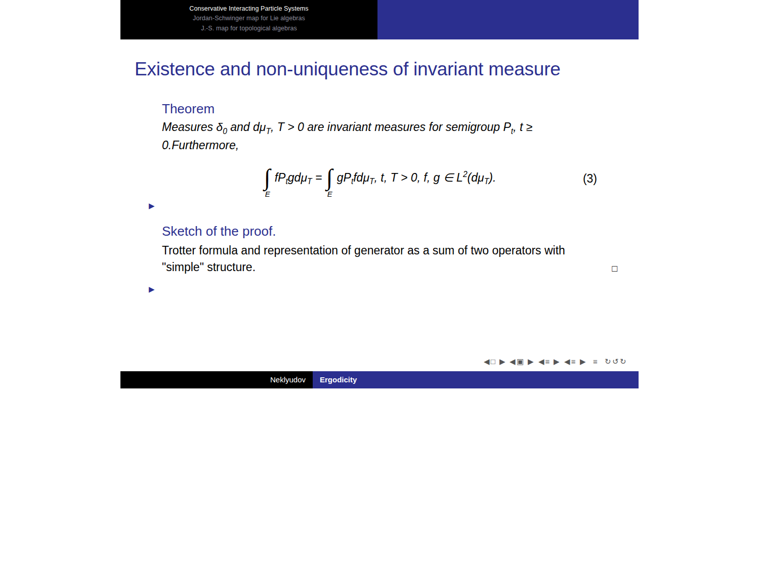Conservative Interacting Particle Systems
Jordan-Schwinger map for Lie algebras
J.-S. map for topological algebras
Existence and non-uniqueness of invariant measure
Theorem
Measures δ0 and dμT, T > 0 are invariant measures for semigroup Pt, t ≥ 0.Furthermore,
∫E fPtgdμT = ∫E gPtfdμT, t, T > 0, f, g ∈ L2(dμT). (3)
▶
Sketch of the proof.
Trotter formula and representation of generator as a sum of two operators with "simple" structure. □
▶
◀□ ▶ ◀▣ ▶ ◀≡ ▶ ◀≡ ▶ ≡ ↻↺↻
Neklyudov
Ergodicity